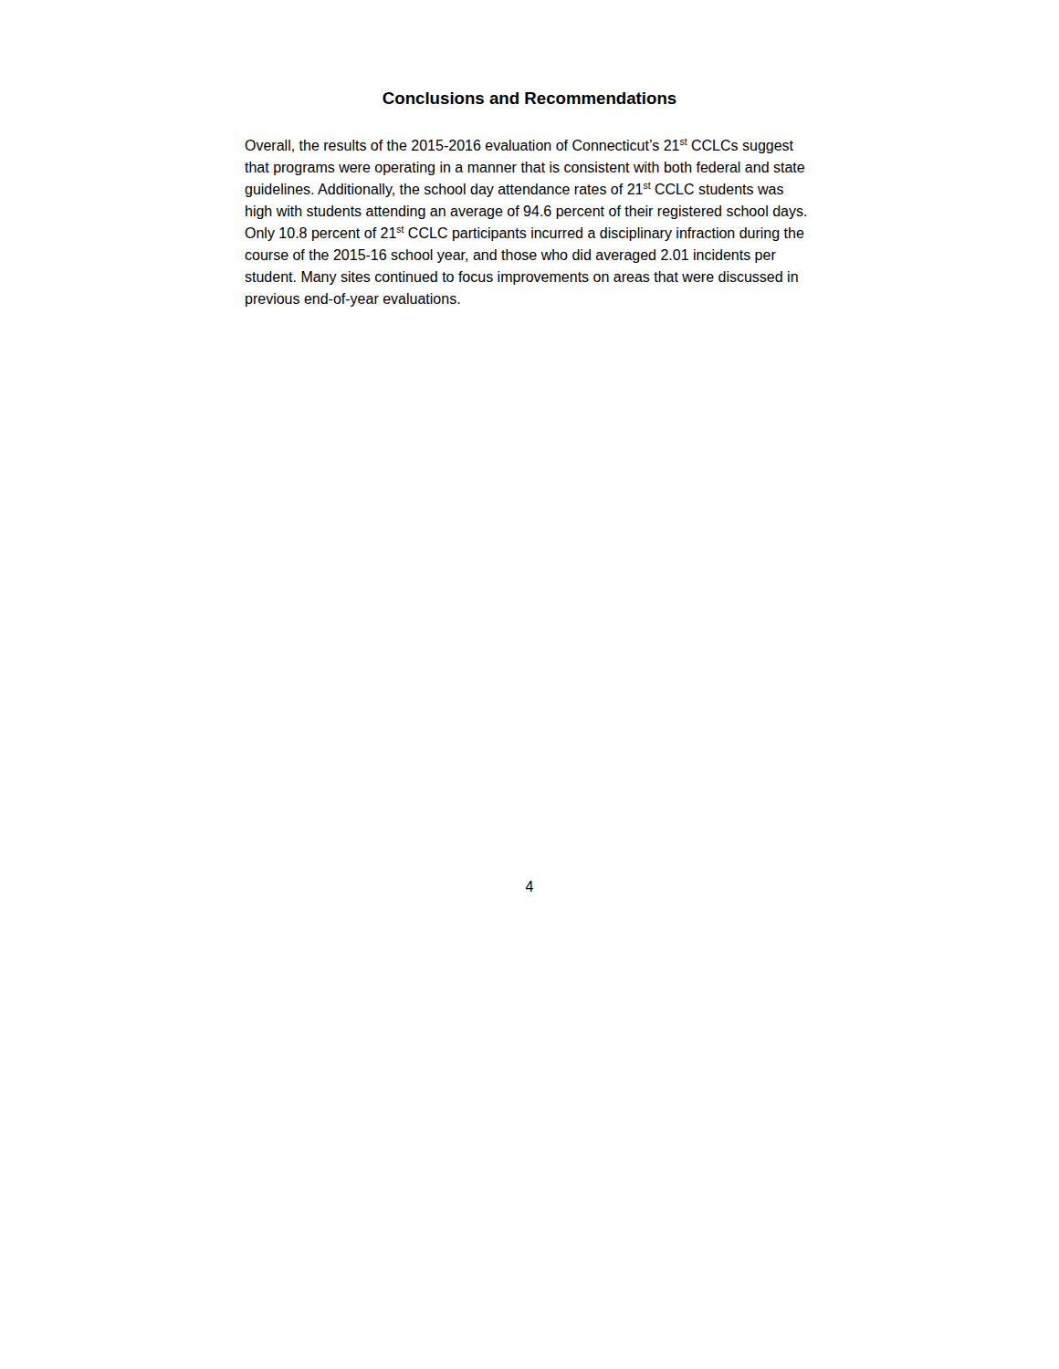Conclusions and Recommendations
Overall, the results of the 2015-2016 evaluation of Connecticut’s 21st CCLCs suggest that programs were operating in a manner that is consistent with both federal and state guidelines. Additionally, the school day attendance rates of 21st CCLC students was high with students attending an average of 94.6 percent of their registered school days. Only 10.8 percent of 21st CCLC participants incurred a disciplinary infraction during the course of the 2015-16 school year, and those who did averaged 2.01 incidents per student. Many sites continued to focus improvements on areas that were discussed in previous end-of-year evaluations.
4